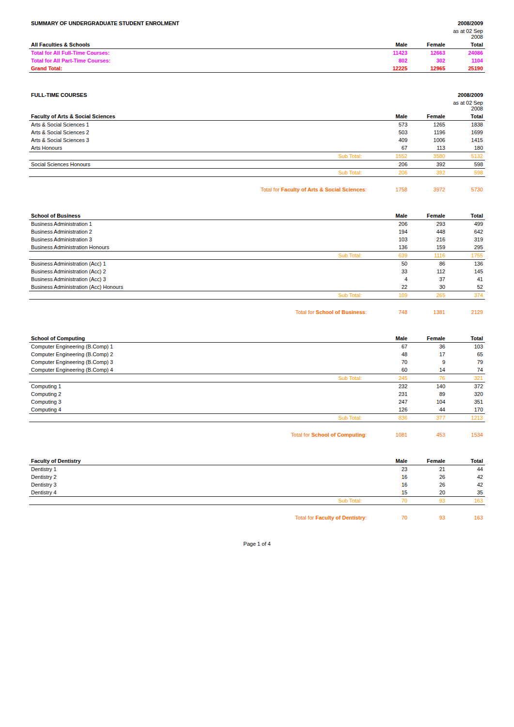| SUMMARY OF UNDERGRADUATE STUDENT ENROLMENT | | | 2008/2009 |
| | | | as at 02 Sep 2008 |
| All Faculties & Schools | Male | Female | Total |
| Total for All Full-Time Courses: | 11423 | 12663 | 24086 |
| Total for All Part-Time Courses: | 802 | 302 | 1104 |
| Grand Total: | 12225 | 12965 | 25190 |
| FULL-TIME COURSES | | | 2008/2009 |
| | | | as at 02 Sep 2008 |
| Faculty of Arts & Social Sciences | Male | Female | Total |
| Arts & Social Sciences 1 | 573 | 1265 | 1838 |
| Arts & Social Sciences 2 | 503 | 1196 | 1699 |
| Arts & Social Sciences 3 | 409 | 1006 | 1415 |
| Arts Honours | 67 | 113 | 180 |
| Sub Total: | 1552 | 3580 | 5132 |
| Social Sciences Honours | 206 | 392 | 598 |
| Sub Total: | 206 | 392 | 598 |
| Total for Faculty of Arts & Social Sciences : | 1758 | 3972 | 5730 |
| School of Business | Male | Female | Total |
| Business Administration 1 | 206 | 293 | 499 |
| Business Administration 2 | 194 | 448 | 642 |
| Business Administration 3 | 103 | 216 | 319 |
| Business Administration Honours | 136 | 159 | 295 |
| Sub Total: | 639 | 1116 | 1755 |
| Business Administration (Acc) 1 | 50 | 86 | 136 |
| Business Administration (Acc) 2 | 33 | 112 | 145 |
| Business Administration (Acc) 3 | 4 | 37 | 41 |
| Business Administration (Acc) Honours | 22 | 30 | 52 |
| Sub Total: | 109 | 265 | 374 |
| Total for School of Business : | 748 | 1381 | 2129 |
| School of Computing | Male | Female | Total |
| Computer Engineering (B.Comp) 1 | 67 | 36 | 103 |
| Computer Engineering (B.Comp) 2 | 48 | 17 | 65 |
| Computer Engineering (B.Comp) 3 | 70 | 9 | 79 |
| Computer Engineering (B.Comp) 4 | 60 | 14 | 74 |
| Sub Total: | 245 | 76 | 321 |
| Computing 1 | 232 | 140 | 372 |
| Computing 2 | 231 | 89 | 320 |
| Computing 3 | 247 | 104 | 351 |
| Computing 4 | 126 | 44 | 170 |
| Sub Total: | 836 | 377 | 1213 |
| Total for School of Computing : | 1081 | 453 | 1534 |
| Faculty of Dentistry | Male | Female | Total |
| Dentistry 1 | 23 | 21 | 44 |
| Dentistry 2 | 16 | 26 | 42 |
| Dentistry 3 | 16 | 26 | 42 |
| Dentistry 4 | 15 | 20 | 35 |
| Sub Total: | 70 | 93 | 163 |
| Total for Faculty of Dentistry : | 70 | 93 | 163 |
Page 1 of 4